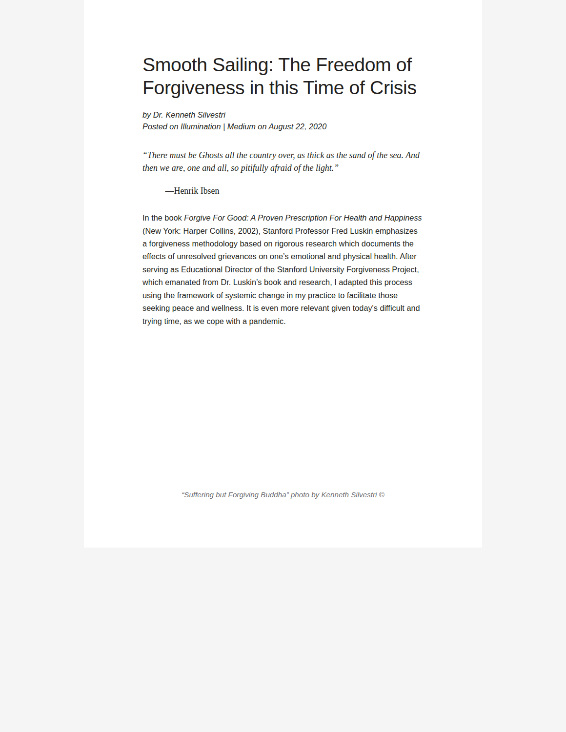Smooth Sailing: The Freedom of Forgiveness in this Time of Crisis
by Dr. Kenneth Silvestri
Posted on Illumination | Medium on August 22, 2020
“There must be Ghosts all the country over, as thick as the sand of the sea. And then we are, one and all, so pitifully afraid of the light.”
—Henrik Ibsen
In the book Forgive For Good: A Proven Prescription For Health and Happiness (New York: Harper Collins, 2002), Stanford Professor Fred Luskin emphasizes a forgiveness methodology based on rigorous research which documents the effects of unresolved grievances on one’s emotional and physical health. After serving as Educational Director of the Stanford University Forgiveness Project, which emanated from Dr. Luskin’s book and research, I adapted this process using the framework of systemic change in my practice to facilitate those seeking peace and wellness. It is even more relevant given today's difficult and trying time, as we cope with a pandemic.
“Suffering but Forgiving Buddha” photo by Kenneth Silvestri ©